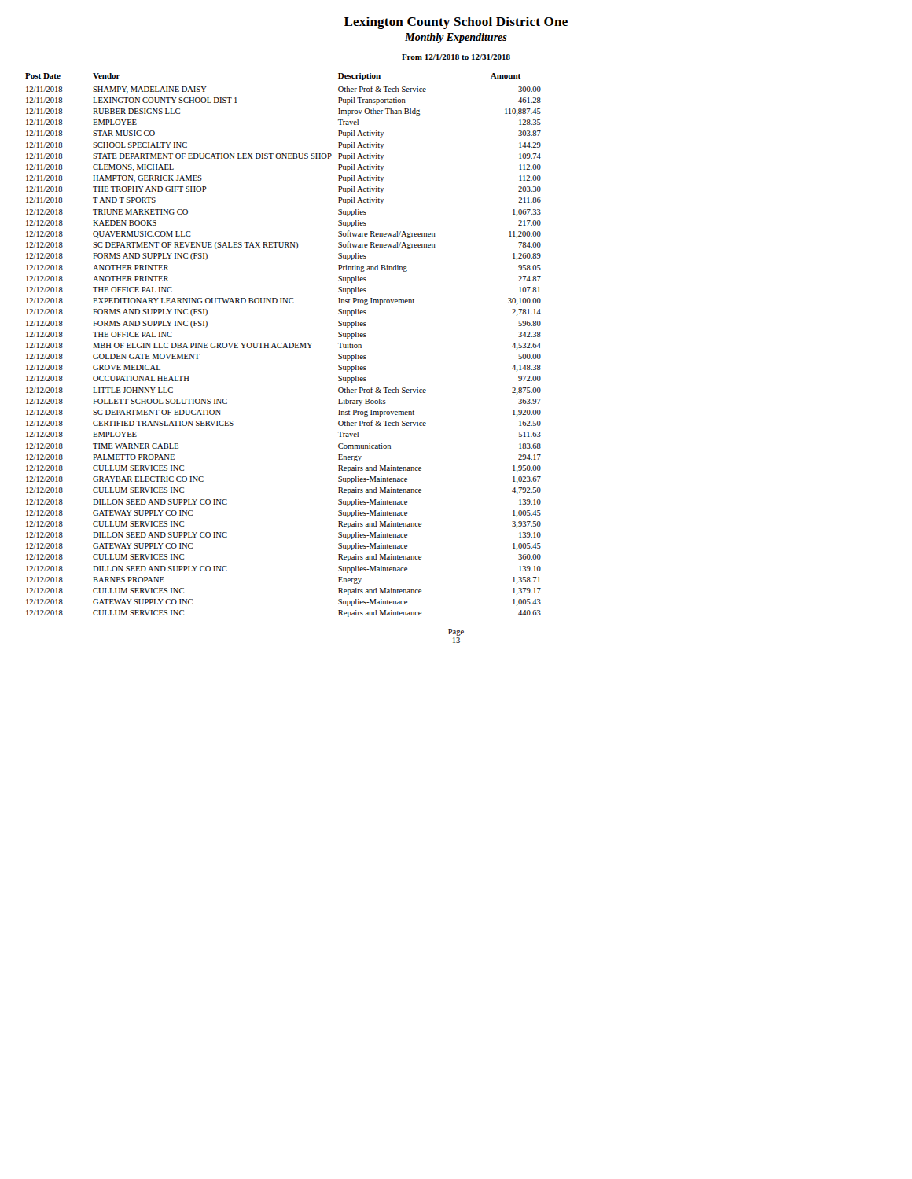Lexington County School District One
Monthly Expenditures
From 12/1/2018 to 12/31/2018
| Post Date | Vendor | Description | Amount | |
| --- | --- | --- | --- | --- |
| 12/11/2018 | SHAMPY, MADELAINE DAISY | Other Prof & Tech Service | 300.00 | |
| 12/11/2018 | LEXINGTON COUNTY SCHOOL DIST 1 | Pupil Transportation | 461.28 | |
| 12/11/2018 | RUBBER DESIGNS LLC | Improv Other Than Bldg | 110,887.45 | |
| 12/11/2018 | EMPLOYEE | Travel | 128.35 | |
| 12/11/2018 | STAR MUSIC CO | Pupil Activity | 303.87 | |
| 12/11/2018 | SCHOOL SPECIALTY INC | Pupil Activity | 144.29 | |
| 12/11/2018 | STATE DEPARTMENT OF EDUCATION LEX DIST ONEBUS SHOP | Pupil Activity | 109.74 | |
| 12/11/2018 | CLEMONS, MICHAEL | Pupil Activity | 112.00 | |
| 12/11/2018 | HAMPTON, GERRICK JAMES | Pupil Activity | 112.00 | |
| 12/11/2018 | THE TROPHY AND GIFT SHOP | Pupil Activity | 203.30 | |
| 12/11/2018 | T AND T SPORTS | Pupil Activity | 211.86 | |
| 12/12/2018 | TRIUNE MARKETING CO | Supplies | 1,067.33 | |
| 12/12/2018 | KAEDEN BOOKS | Supplies | 217.00 | |
| 12/12/2018 | QUAVERMUSIC.COM LLC | Software Renewal/Agreemen | 11,200.00 | |
| 12/12/2018 | SC DEPARTMENT OF REVENUE (SALES TAX RETURN) | Software Renewal/Agreemen | 784.00 | |
| 12/12/2018 | FORMS AND SUPPLY INC (FSI) | Supplies | 1,260.89 | |
| 12/12/2018 | ANOTHER PRINTER | Printing and Binding | 958.05 | |
| 12/12/2018 | ANOTHER PRINTER | Supplies | 274.87 | |
| 12/12/2018 | THE OFFICE PAL INC | Supplies | 107.81 | |
| 12/12/2018 | EXPEDITIONARY LEARNING OUTWARD BOUND INC | Inst Prog Improvement | 30,100.00 | |
| 12/12/2018 | FORMS AND SUPPLY INC (FSI) | Supplies | 2,781.14 | |
| 12/12/2018 | FORMS AND SUPPLY INC (FSI) | Supplies | 596.80 | |
| 12/12/2018 | THE OFFICE PAL INC | Supplies | 342.38 | |
| 12/12/2018 | MBH OF ELGIN LLC DBA PINE GROVE YOUTH ACADEMY | Tuition | 4,532.64 | |
| 12/12/2018 | GOLDEN GATE MOVEMENT | Supplies | 500.00 | |
| 12/12/2018 | GROVE MEDICAL | Supplies | 4,148.38 | |
| 12/12/2018 | OCCUPATIONAL HEALTH | Supplies | 972.00 | |
| 12/12/2018 | LITTLE JOHNNY LLC | Other Prof & Tech Service | 2,875.00 | |
| 12/12/2018 | FOLLETT SCHOOL SOLUTIONS INC | Library Books | 363.97 | |
| 12/12/2018 | SC DEPARTMENT OF EDUCATION | Inst Prog Improvement | 1,920.00 | |
| 12/12/2018 | CERTIFIED TRANSLATION SERVICES | Other Prof & Tech Service | 162.50 | |
| 12/12/2018 | EMPLOYEE | Travel | 511.63 | |
| 12/12/2018 | TIME WARNER CABLE | Communication | 183.68 | |
| 12/12/2018 | PALMETTO PROPANE | Energy | 294.17 | |
| 12/12/2018 | CULLUM SERVICES INC | Repairs and Maintenance | 1,950.00 | |
| 12/12/2018 | GRAYBAR ELECTRIC CO INC | Supplies-Maintenace | 1,023.67 | |
| 12/12/2018 | CULLUM SERVICES INC | Repairs and Maintenance | 4,792.50 | |
| 12/12/2018 | DILLON SEED AND SUPPLY CO INC | Supplies-Maintenace | 139.10 | |
| 12/12/2018 | GATEWAY SUPPLY CO INC | Supplies-Maintenace | 1,005.45 | |
| 12/12/2018 | CULLUM SERVICES INC | Repairs and Maintenance | 3,937.50 | |
| 12/12/2018 | DILLON SEED AND SUPPLY CO INC | Supplies-Maintenace | 139.10 | |
| 12/12/2018 | GATEWAY SUPPLY CO INC | Supplies-Maintenace | 1,005.45 | |
| 12/12/2018 | CULLUM SERVICES INC | Repairs and Maintenance | 360.00 | |
| 12/12/2018 | DILLON SEED AND SUPPLY CO INC | Supplies-Maintenace | 139.10 | |
| 12/12/2018 | BARNES PROPANE | Energy | 1,358.71 | |
| 12/12/2018 | CULLUM SERVICES INC | Repairs and Maintenance | 1,379.17 | |
| 12/12/2018 | GATEWAY SUPPLY CO INC | Supplies-Maintenace | 1,005.43 | |
| 12/12/2018 | CULLUM SERVICES INC | Repairs and Maintenance | 440.63 | |
Page 13